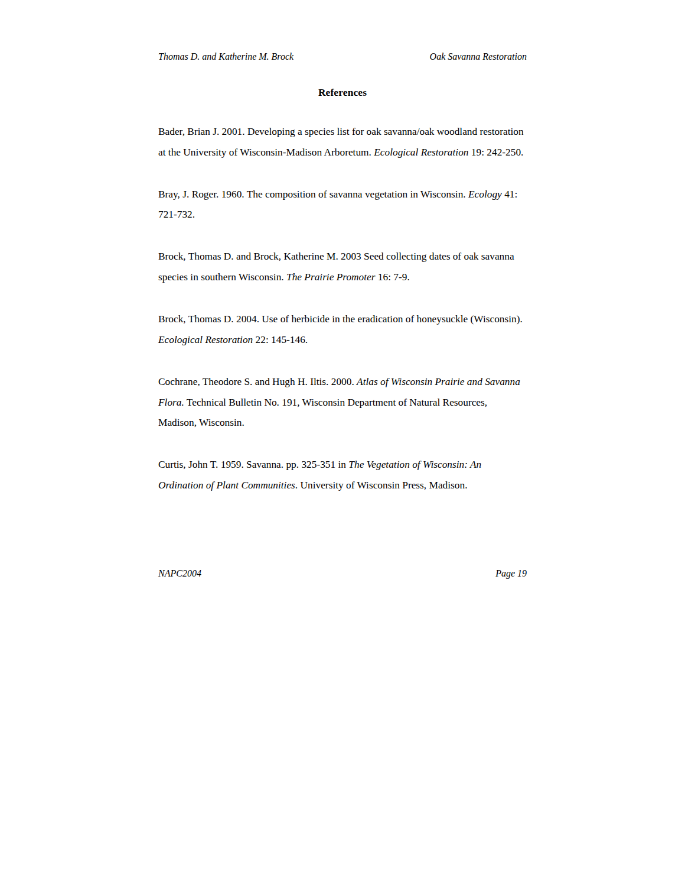Thomas D. and Katherine M. Brock Oak Savanna Restoration
References
Bader, Brian J. 2001. Developing a species list for oak savanna/oak woodland restoration at the University of Wisconsin-Madison Arboretum. Ecological Restoration 19: 242-250.
Bray, J. Roger. 1960. The composition of savanna vegetation in Wisconsin. Ecology 41: 721-732.
Brock, Thomas D. and Brock, Katherine M. 2003 Seed collecting dates of oak savanna species in southern Wisconsin. The Prairie Promoter 16: 7-9.
Brock, Thomas D. 2004. Use of herbicide in the eradication of honeysuckle (Wisconsin). Ecological Restoration 22: 145-146.
Cochrane, Theodore S. and Hugh H. Iltis. 2000. Atlas of Wisconsin Prairie and Savanna Flora. Technical Bulletin No. 191, Wisconsin Department of Natural Resources, Madison, Wisconsin.
Curtis, John T. 1959. Savanna. pp. 325-351 in The Vegetation of Wisconsin: An Ordination of Plant Communities. University of Wisconsin Press, Madison.
NAPC2004 Page 19